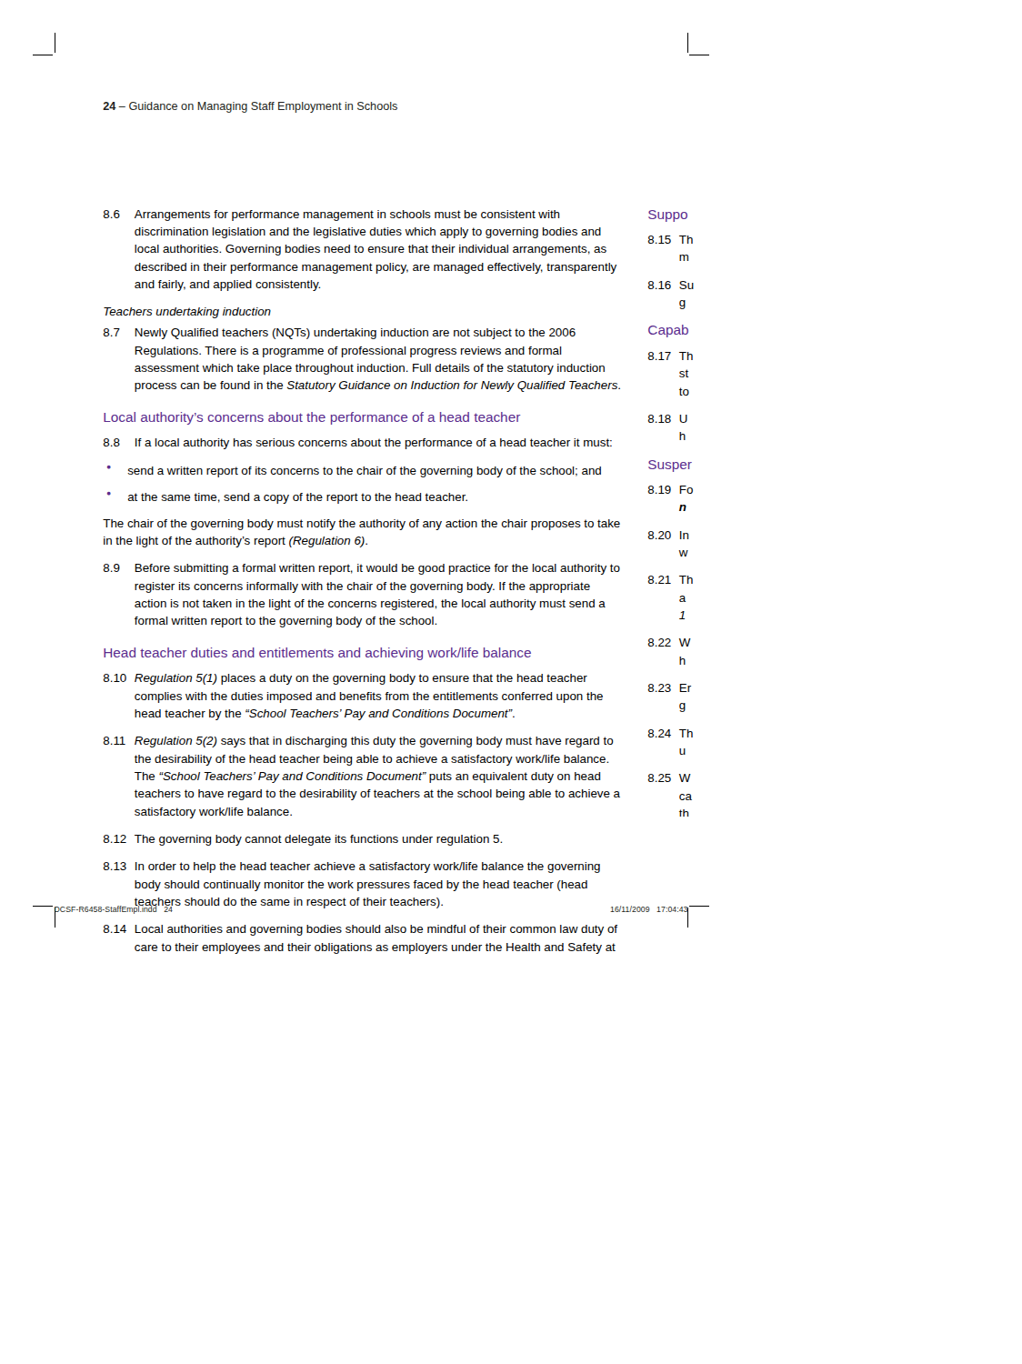24 – Guidance on Managing Staff Employment in Schools
8.6
Arrangements for performance management in schools must be consistent with discrimination legislation and the legislative duties which apply to governing bodies and local authorities. Governing bodies need to ensure that their individual arrangements, as described in their performance management policy, are managed effectively, transparently and fairly, and applied consistently.
Teachers undertaking induction
8.7
Newly Qualified teachers (NQTs) undertaking induction are not subject to the 2006 Regulations. There is a programme of professional progress reviews and formal assessment which take place throughout induction. Full details of the statutory induction process can be found in the Statutory Guidance on Induction for Newly Qualified Teachers.
Local authority’s concerns about the performance of a head teacher
8.8
If a local authority has serious concerns about the performance of a head teacher it must:
send a written report of its concerns to the chair of the governing body of the school; and
at the same time, send a copy of the report to the head teacher.
The chair of the governing body must notify the authority of any action the chair proposes to take in the light of the authority’s report (Regulation 6).
8.9
Before submitting a formal written report, it would be good practice for the local authority to register its concerns informally with the chair of the governing body. If the appropriate action is not taken in the light of the concerns registered, the local authority must send a formal written report to the governing body of the school.
Head teacher duties and entitlements and achieving work/life balance
8.10
Regulation 5(1) places a duty on the governing body to ensure that the head teacher complies with the duties imposed and benefits from the entitlements conferred upon the head teacher by the “School Teachers’ Pay and Conditions Document”.
8.11
Regulation 5(2) says that in discharging this duty the governing body must have regard to the desirability of the head teacher being able to achieve a satisfactory work/life balance. The “School Teachers’ Pay and Conditions Document” puts an equivalent duty on head teachers to have regard to the desirability of teachers at the school being able to achieve a satisfactory work/life balance.
8.12
The governing body cannot delegate its functions under regulation 5.
8.13
In order to help the head teacher achieve a satisfactory work/life balance the governing body should continually monitor the work pressures faced by the head teacher (head teachers should do the same in respect of their teachers).
8.14
Local authorities and governing bodies should also be mindful of their common law duty of care to their employees and their obligations as employers under the Health and Safety at Work etc Act 1974 and the Working Time Regulations 1998, as amended.
Suppo
8.15
Th
m
8.16
Su
g
Capab
8.17
Th
st
to
8.18
U
h
Susper
8.19
Fo
n
8.20
In
w
8.21
Th
a
1
8.22
W
h
8.23
Er
g
8.24
Th
u
8.25
W
ca
th
p
8.26
W
ag
b
DCSF-R6458-StaffEmpl.indd 24
16/11/2009 17:04:43